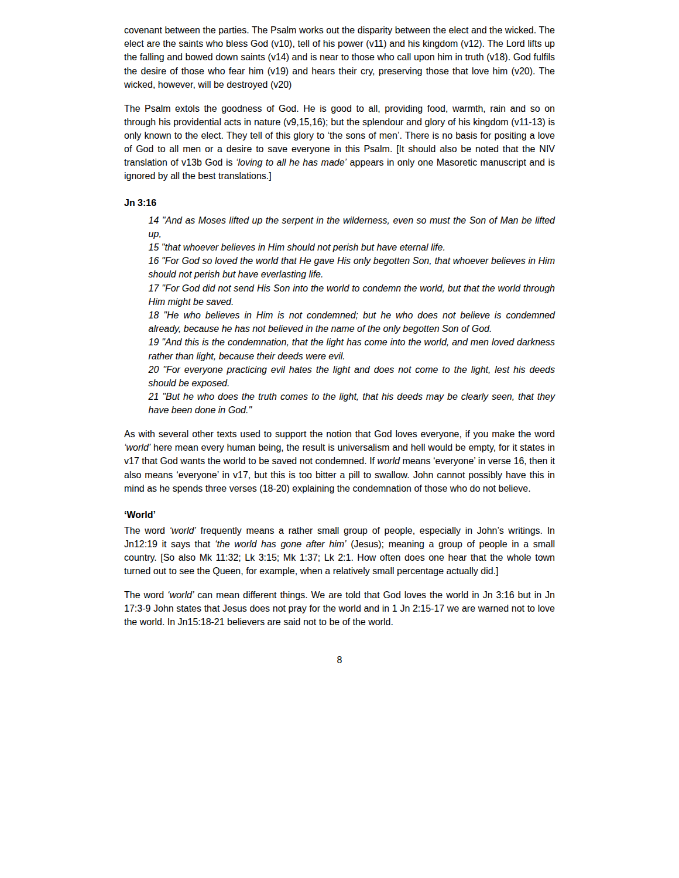covenant between the parties. The Psalm works out the disparity between the elect and the wicked. The elect are the saints who bless God (v10), tell of his power (v11) and his kingdom (v12). The Lord lifts up the falling and bowed down saints (v14) and is near to those who call upon him in truth (v18). God fulfils the desire of those who fear him (v19) and hears their cry, preserving those that love him (v20). The wicked, however, will be destroyed (v20)
The Psalm extols the goodness of God. He is good to all, providing food, warmth, rain and so on through his providential acts in nature (v9,15,16); but the splendour and glory of his kingdom (v11-13) is only known to the elect. They tell of this glory to ‘the sons of men’. There is no basis for positing a love of God to all men or a desire to save everyone in this Psalm. [It should also be noted that the NIV translation of v13b God is ‘loving to all he has made’ appears in only one Masoretic manuscript and is ignored by all the best translations.]
Jn 3:16
14 "And as Moses lifted up the serpent in the wilderness, even so must the Son of Man be lifted up,
15 "that whoever believes in Him should not perish but have eternal life.
16 "For God so loved the world that He gave His only begotten Son, that whoever believes in Him should not perish but have everlasting life.
17 "For God did not send His Son into the world to condemn the world, but that the world through Him might be saved.
18 "He who believes in Him is not condemned; but he who does not believe is condemned already, because he has not believed in the name of the only begotten Son of God.
19 "And this is the condemnation, that the light has come into the world, and men loved darkness rather than light, because their deeds were evil.
20 "For everyone practicing evil hates the light and does not come to the light, lest his deeds should be exposed.
21 "But he who does the truth comes to the light, that his deeds may be clearly seen, that they have been done in God."
As with several other texts used to support the notion that God loves everyone, if you make the word ‘world’ here mean every human being, the result is universalism and hell would be empty, for it states in v17 that God wants the world to be saved not condemned. If world means ‘everyone’ in verse 16, then it also means ‘everyone’ in v17, but this is too bitter a pill to swallow. John cannot possibly have this in mind as he spends three verses (18-20) explaining the condemnation of those who do not believe.
‘World’
The word ‘world’ frequently means a rather small group of people, especially in John’s writings. In Jn12:19 it says that ‘the world has gone after him’ (Jesus); meaning a group of people in a small country. [So also Mk 11:32; Lk 3:15; Mk 1:37; Lk 2:1. How often does one hear that the whole town turned out to see the Queen, for example, when a relatively small percentage actually did.]
The word ‘world’ can mean different things. We are told that God loves the world in Jn 3:16 but in Jn 17:3-9 John states that Jesus does not pray for the world and in 1 Jn 2:15-17 we are warned not to love the world. In Jn15:18-21 believers are said not to be of the world.
8